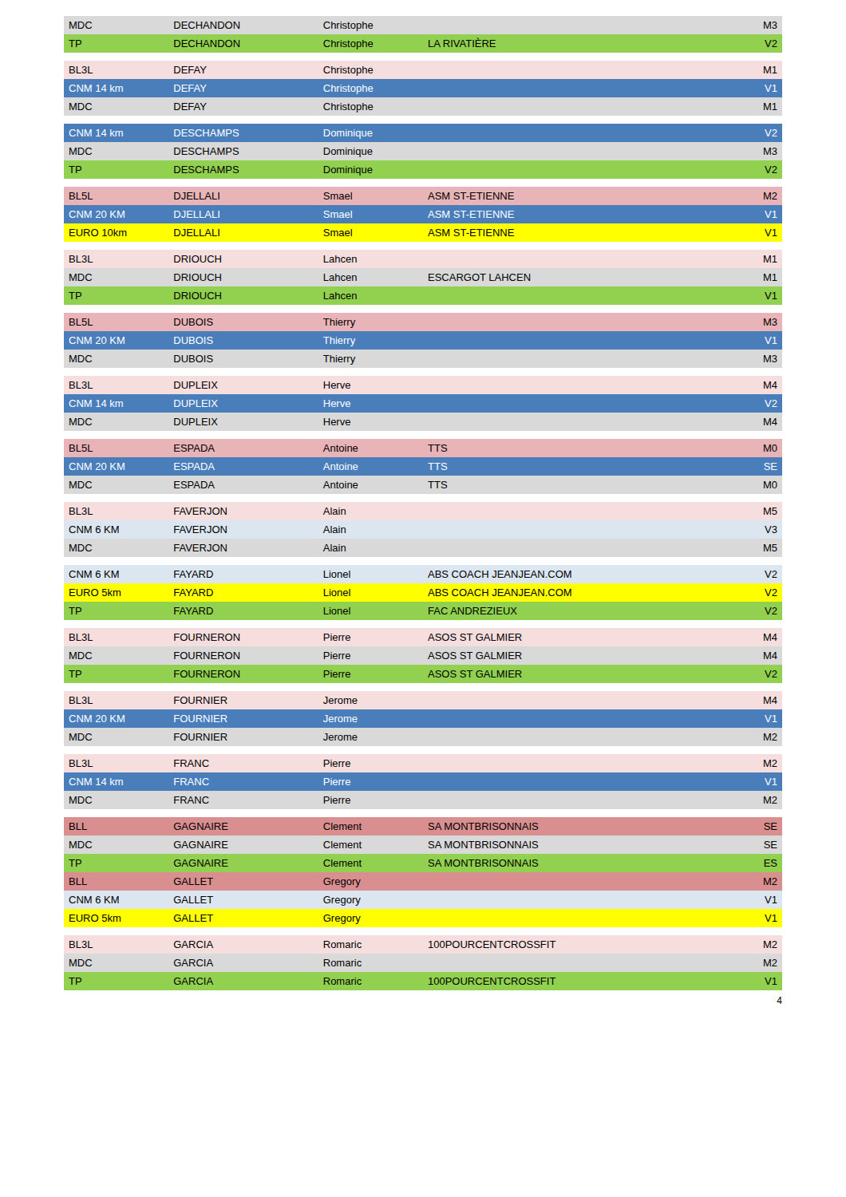| MDC | DECHANDON | Christophe | | M3 |
| TP | DECHANDON | Christophe | LA RIVATIÈRE | V2 |
| BL3L | DEFAY | Christophe | | M1 |
| CNM 14 km | DEFAY | Christophe | | V1 |
| MDC | DEFAY | Christophe | | M1 |
| CNM 14 km | DESCHAMPS | Dominique | | V2 |
| MDC | DESCHAMPS | Dominique | | M3 |
| TP | DESCHAMPS | Dominique | | V2 |
| BL5L | DJELLALI | Smael | ASM ST-ETIENNE | M2 |
| CNM 20 KM | DJELLALI | Smael | ASM ST-ETIENNE | V1 |
| EURO 10km | DJELLALI | Smael | ASM ST-ETIENNE | V1 |
| BL3L | DRIOUCH | Lahcen | | M1 |
| MDC | DRIOUCH | Lahcen | ESCARGOT LAHCEN | M1 |
| TP | DRIOUCH | Lahcen | | V1 |
| BL5L | DUBOIS | Thierry | | M3 |
| CNM 20 KM | DUBOIS | Thierry | | V1 |
| MDC | DUBOIS | Thierry | | M3 |
| BL3L | DUPLEIX | Herve | | M4 |
| CNM 14 km | DUPLEIX | Herve | | V2 |
| MDC | DUPLEIX | Herve | | M4 |
| BL5L | ESPADA | Antoine | TTS | M0 |
| CNM 20 KM | ESPADA | Antoine | TTS | SE |
| MDC | ESPADA | Antoine | TTS | M0 |
| BL3L | FAVERJON | Alain | | M5 |
| CNM 6 KM | FAVERJON | Alain | | V3 |
| MDC | FAVERJON | Alain | | M5 |
| CNM 6 KM | FAYARD | Lionel | ABS COACH JEANJEAN.COM | V2 |
| EURO 5km | FAYARD | Lionel | ABS COACH JEANJEAN.COM | V2 |
| TP | FAYARD | Lionel | FAC ANDREZIEUX | V2 |
| BL3L | FOURNERON | Pierre | ASOS ST GALMIER | M4 |
| MDC | FOURNERON | Pierre | ASOS ST GALMIER | M4 |
| TP | FOURNERON | Pierre | ASOS ST GALMIER | V2 |
| BL3L | FOURNIER | Jerome | | M4 |
| CNM 20 KM | FOURNIER | Jerome | | V1 |
| MDC | FOURNIER | Jerome | | M2 |
| BL3L | FRANC | Pierre | | M2 |
| CNM 14 km | FRANC | Pierre | | V1 |
| MDC | FRANC | Pierre | | M2 |
| BLL | GAGNAIRE | Clement | SA MONTBRISONNAIS | SE |
| MDC | GAGNAIRE | Clement | SA MONTBRISONNAIS | SE |
| TP | GAGNAIRE | Clement | SA MONTBRISONNAIS | ES |
| BLL | GALLET | Gregory | | M2 |
| CNM 6 KM | GALLET | Gregory | | V1 |
| EURO 5km | GALLET | Gregory | | V1 |
| BL3L | GARCIA | Romaric | 100POURCENTCROSSFIT | M2 |
| MDC | GARCIA | Romaric | | M2 |
| TP | GARCIA | Romaric | 100POURCENTCROSSFIT | V1 |
4